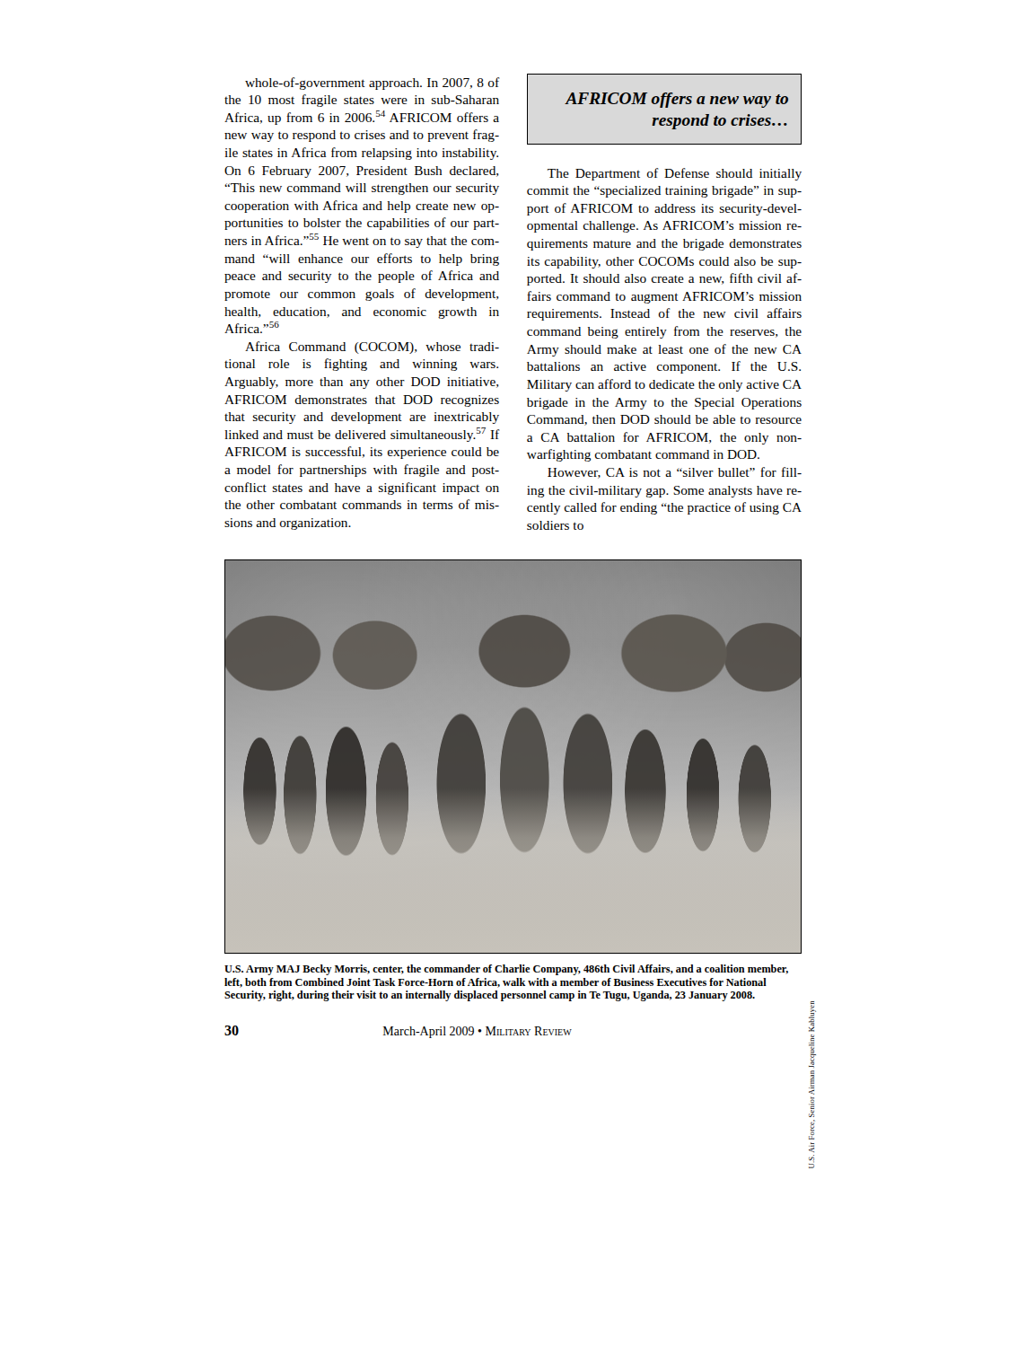whole-of-government approach. In 2007, 8 of the 10 most fragile states were in sub-Saharan Africa, up from 6 in 2006.54 AFRICOM offers a new way to respond to crises and to prevent fragile states in Africa from relapsing into instability. On 6 February 2007, President Bush declared, “This new command will strengthen our security cooperation with Africa and help create new opportunities to bolster the capabilities of our partners in Africa.”55 He went on to say that the command “will enhance our efforts to help bring peace and security to the people of Africa and promote our common goals of development, health, education, and economic growth in Africa.”56
Africa Command (COCOM), whose traditional role is fighting and winning wars. Arguably, more than any other DOD initiative, AFRICOM demonstrates that DOD recognizes that security and development are inextricably linked and must be delivered simultaneously.57 If AFRICOM is successful, its experience could be a model for partnerships with fragile and post-conflict states and have a significant impact on the other combatant commands in terms of missions and organization.
AFRICOM offers a new way to respond to crises…
The Department of Defense should initially commit the “specialized training brigade” in support of AFRICOM to address its security-developmental challenge. As AFRICOM’s mission requirements mature and the brigade demonstrates its capability, other COCOMs could also be supported. It should also create a new, fifth civil affairs command to augment AFRICOM’s mission requirements. Instead of the new civil affairs command being entirely from the reserves, the Army should make at least one of the new CA battalions an active component. If the U.S. Military can afford to dedicate the only active CA brigade in the Army to the Special Operations Command, then DOD should be able to resource a CA battalion for AFRICOM, the only non-warfighting combatant command in DOD.
However, CA is not a “silver bullet” for filling the civil-military gap. Some analysts have recently called for ending “the practice of using CA soldiers to
U.S. Air Force, Senior Airman Jacqueline Kabluyen
U.S. Army MAJ Becky Morris, center, the commander of Charlie Company, 486th Civil Affairs, and a coalition member, left, both from Combined Joint Task Force-Horn of Africa, walk with a member of Business Executives for National Security, right, during their visit to an internally displaced personnel camp in Te Tugu, Uganda, 23 January 2008.
30
March-April 2009 • Military Review